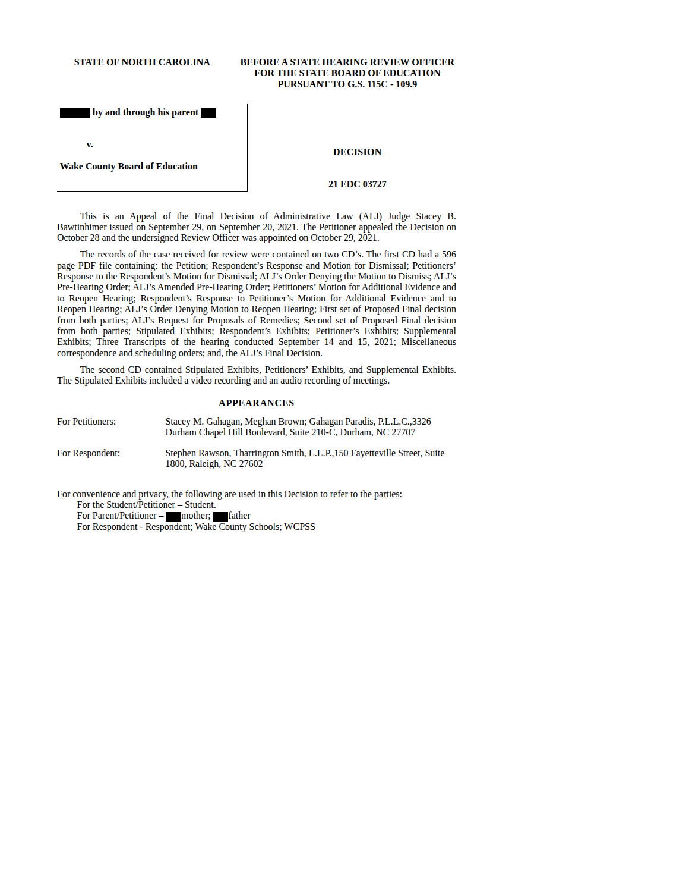STATE OF NORTH CAROLINA
BEFORE A STATE HEARING REVIEW OFFICER
FOR THE STATE BOARD OF EDUCATION
PURSUANT TO G.S. 115C - 109.9
by and through his parent
v.
Wake County Board of Education
DECISION
21 EDC 03727
This is an Appeal of the Final Decision of Administrative Law (ALJ) Judge Stacey B. Bawtinhimer issued on September 29, on September 20, 2021. The Petitioner appealed the Decision on October 28 and the undersigned Review Officer was appointed on October 29, 2021.
The records of the case received for review were contained on two CD’s. The first CD had a 596 page PDF file containing: the Petition; Respondent’s Response and Motion for Dismissal; Petitioners’ Response to the Respondent’s Motion for Dismissal; ALJ’s Order Denying the Motion to Dismiss; ALJ’s Pre-Hearing Order; ALJ’s Amended Pre-Hearing Order; Petitioners’ Motion for Additional Evidence and to Reopen Hearing; Respondent’s Response to Petitioner’s Motion for Additional Evidence and to Reopen Hearing; ALJ’s Order Denying Motion to Reopen Hearing; First set of Proposed Final decision from both parties; ALJ’s Request for Proposals of Remedies; Second set of Proposed Final decision from both parties; Stipulated Exhibits; Respondent’s Exhibits; Petitioner’s Exhibits; Supplemental Exhibits; Three Transcripts of the hearing conducted September 14 and 15, 2021; Miscellaneous correspondence and scheduling orders; and, the ALJ’s Final Decision.
The second CD contained Stipulated Exhibits, Petitioners’ Exhibits, and Supplemental Exhibits. The Stipulated Exhibits included a video recording and an audio recording of meetings.
APPEARANCES
| For Petitioners: | Stacey M. Gahagan, Meghan Brown; Gahagan Paradis, P.L.L.C.,3326 Durham Chapel Hill Boulevard, Suite 210-C, Durham, NC 27707 |
| For Respondent: | Stephen Rawson, Tharrington Smith, L.L.P.,150 Fayetteville Street, Suite 1800, Raleigh, NC 27602 |
For convenience and privacy, the following are used in this Decision to refer to the parties:
For the Student/Petitioner – Student.
For Parent/Petitioner – mother; father
For Respondent - Respondent; Wake County Schools; WCPSS